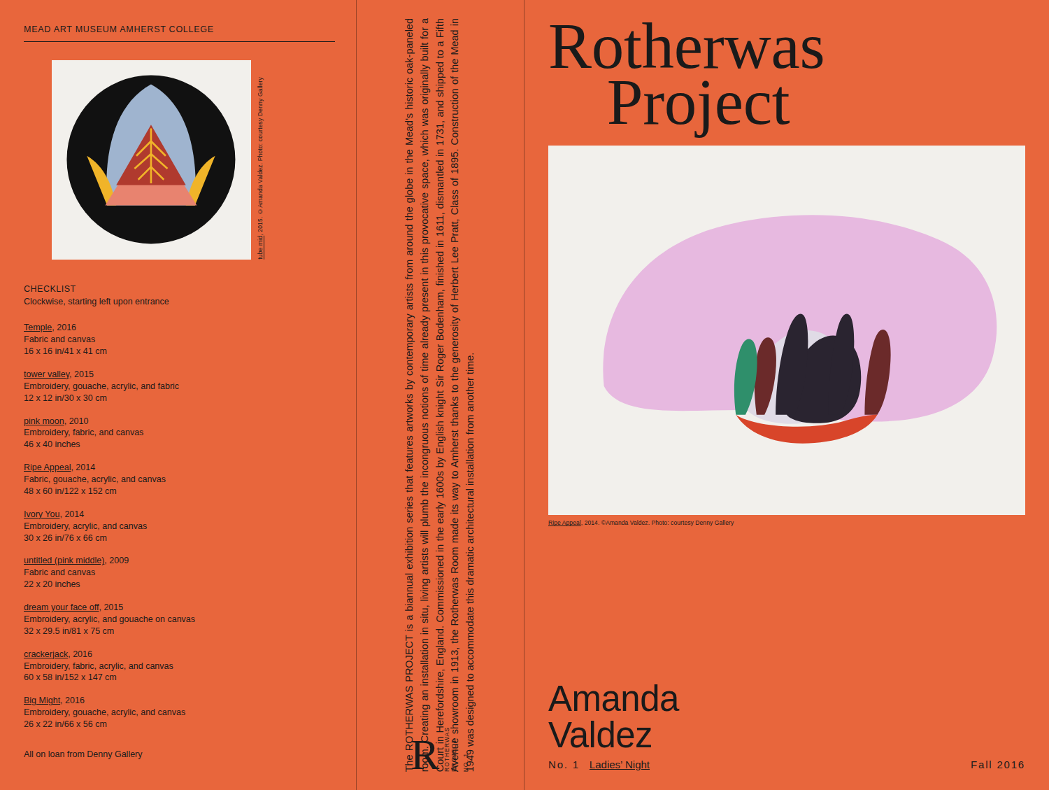Mead Art Museum Amherst College
tube mid, 2015. ©Amanda Valdez. Photo: courtesy Denny Gallery
Checklist
Clockwise, starting left upon entrance
Temple, 2016
Fabric and canvas
16 x 16 in/41 x 41 cm
tower valley, 2015
Embroidery, gouache, acrylic, and fabric
12 x 12 in/30 x 30 cm
pink moon, 2010
Embroidery, fabric, and canvas
46 x 40 inches
Ripe Appeal, 2014
Fabric, gouache, acrylic, and canvas
48 x 60 in/122 x 152 cm
Ivory You, 2014
Embroidery, acrylic, and canvas
30 x 26 in/76 x 66 cm
untitled (pink middle), 2009
Fabric and canvas
22 x 20 inches
dream your face off, 2015
Embroidery, acrylic, and gouache on canvas
32 x 29.5 in/81 x 75 cm
crackerjack, 2016
Embroidery, fabric, acrylic, and canvas
60 x 58 in/152 x 147 cm
Big Might, 2016
Embroidery, gouache, acrylic, and canvas
26 x 22 in/66 x 56 cm
All on loan from Denny Gallery
The ROTHERWAS PROJECT is a biannual exhibition series that features artworks by contemporary artists from around the globe in the Mead's historic oak-paneled room. Creating an installation in situ, living artists will plumb the incongruous notions of time already present in this provocative space, which was originally built for a Court in Herefordshire, England. Commissioned in the early 1600s by English knight Sir Roger Bodenham, finished in 1611, dismantled in 1731, and shipped to a Fifth Avenue showroom in 1913, the Rotherwas Room made its way to Amherst thanks to the generosity of Herbert Lee Pratt, Class of 1895. Construction of the Mead in 1949 was designed to accommodate this dramatic architectural installation from another time.
R Rotherwas
Project No. 1
Rotherwas Project
Ripe Appeal, 2014. ©Amanda Valdez. Photo: courtesy Denny Gallery
Amanda
Valdez
No. 1 Ladies’ Night
Fall 2016